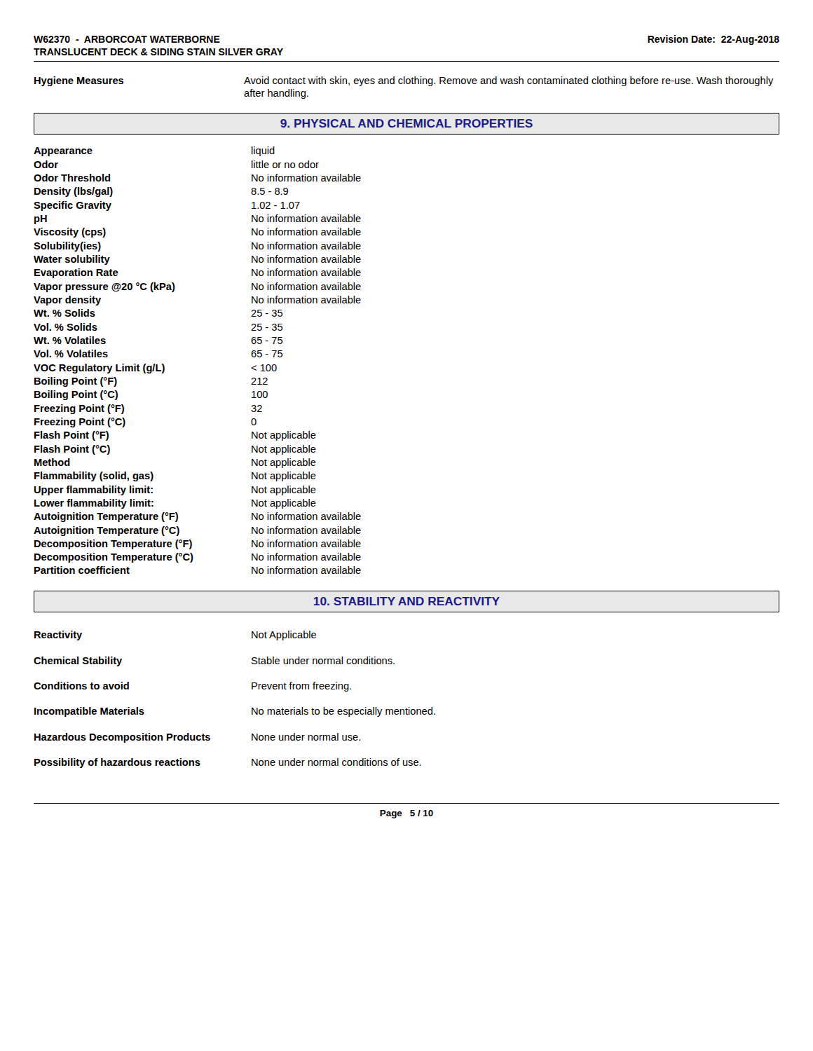W62370 - ARBORCOAT WATERBORNE
TRANSLUCENT DECK & SIDING STAIN SILVER GRAY
Revision Date: 22-Aug-2018
Hygiene Measures
Avoid contact with skin, eyes and clothing. Remove and wash contaminated clothing before re-use. Wash thoroughly after handling.
9. PHYSICAL AND CHEMICAL PROPERTIES
| Appearance | liquid |
| Odor | little or no odor |
| Odor Threshold | No information available |
| Density (lbs/gal) | 8.5 - 8.9 |
| Specific Gravity | 1.02 - 1.07 |
| pH | No information available |
| Viscosity (cps) | No information available |
| Solubility(ies) | No information available |
| Water solubility | No information available |
| Evaporation Rate | No information available |
| Vapor pressure @20 °C (kPa) | No information available |
| Vapor density | No information available |
| Wt. % Solids | 25 - 35 |
| Vol. % Solids | 25 - 35 |
| Wt. % Volatiles | 65 - 75 |
| Vol. % Volatiles | 65 - 75 |
| VOC Regulatory Limit (g/L) | < 100 |
| Boiling Point (°F) | 212 |
| Boiling Point (°C) | 100 |
| Freezing Point (°F) | 32 |
| Freezing Point (°C) | 0 |
| Flash Point (°F) | Not applicable |
| Flash Point (°C) | Not applicable |
| Method | Not applicable |
| Flammability (solid, gas) | Not applicable |
| Upper flammability limit: | Not applicable |
| Lower flammability limit: | Not applicable |
| Autoignition Temperature (°F) | No information available |
| Autoignition Temperature (°C) | No information available |
| Decomposition Temperature (°F) | No information available |
| Decomposition Temperature (°C) | No information available |
| Partition coefficient | No information available |
10. STABILITY AND REACTIVITY
| Reactivity | Not Applicable |
| Chemical Stability | Stable under normal conditions. |
| Conditions to avoid | Prevent from freezing. |
| Incompatible Materials | No materials to be especially mentioned. |
| Hazardous Decomposition Products | None under normal use. |
| Possibility of hazardous reactions | None under normal conditions of use. |
Page 5 / 10